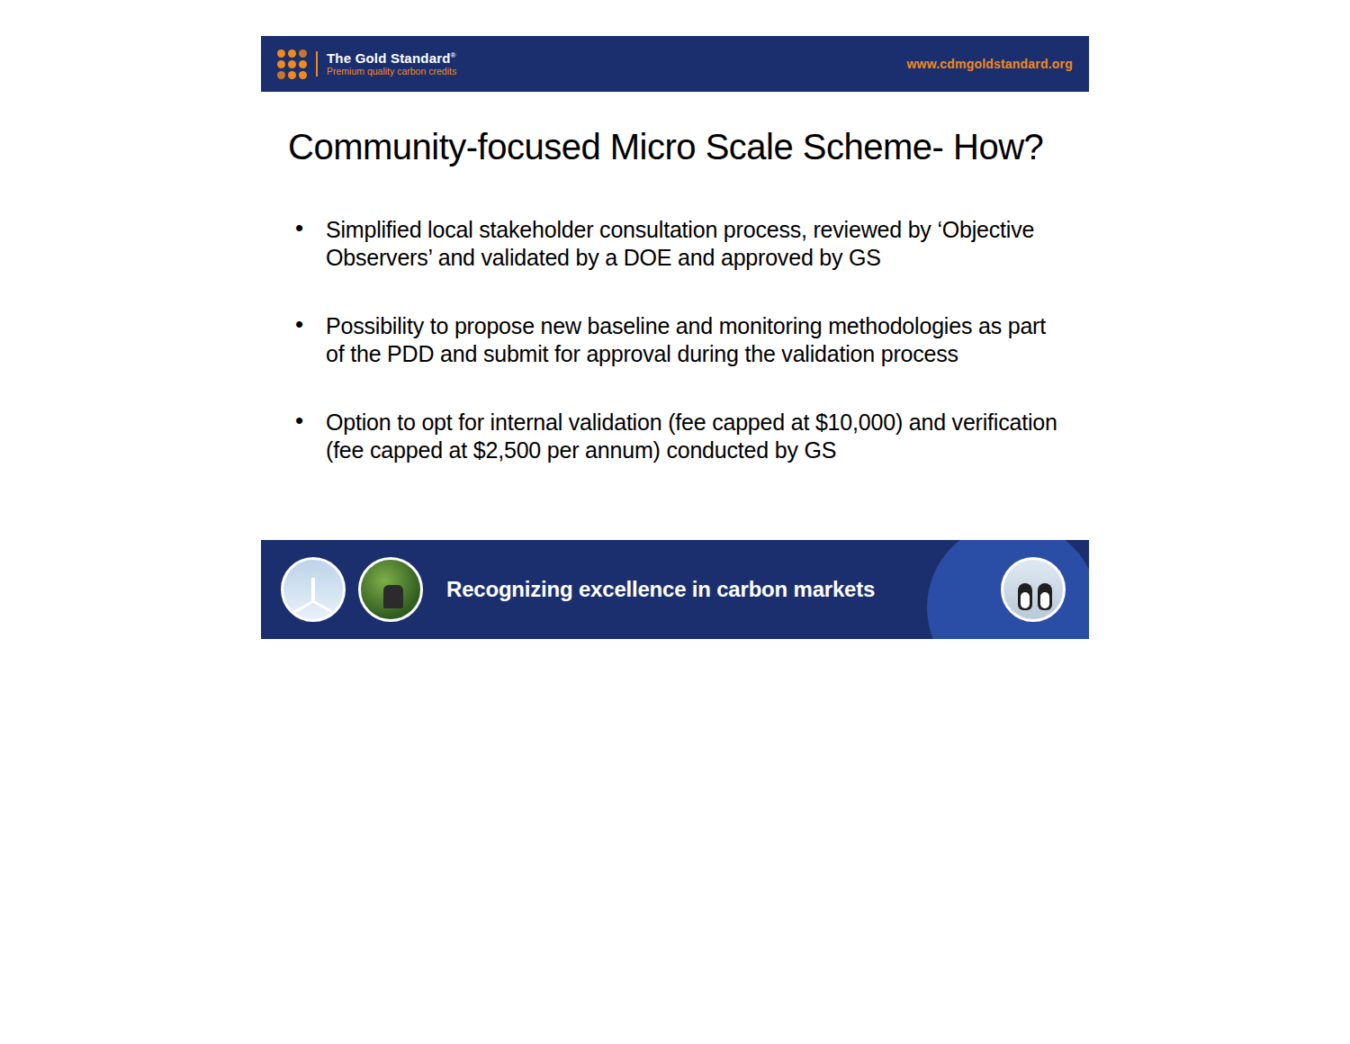The Gold Standard®
Premium quality carbon credits
www.cdmgoldstandard.org
Community-focused Micro Scale Scheme- How?
Simplified local stakeholder consultation process, reviewed by ‘Objective Observers’ and validated by a DOE and approved by GS
Possibility to propose new baseline and monitoring methodologies as part of the PDD and submit for approval during the validation process
Option to opt for internal validation (fee capped at $10,000) and verification (fee capped at $2,500 per annum) conducted by GS
Recognizing excellence in carbon markets